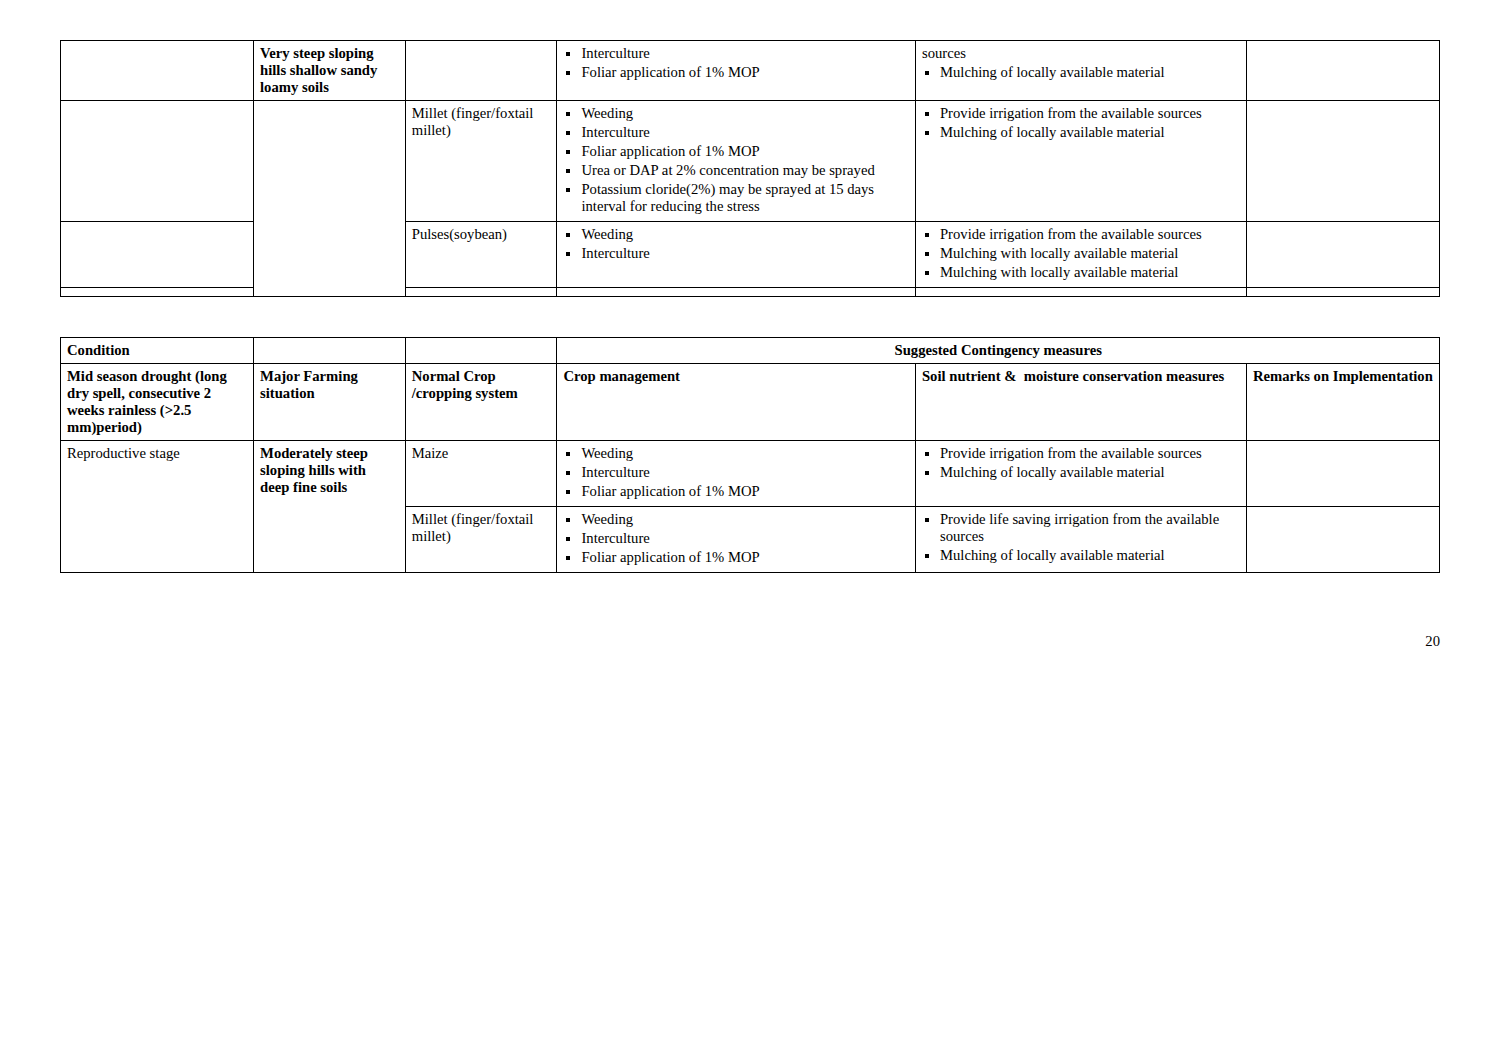| | Very steep sloping hills shallow sandy loamy soils | | Interculture Foliar application of 1% MOP | sources Mulching of locally available material | |
| | | Millet (finger/foxtail millet) | Weeding Interculture Foliar application of 1% MOP Urea or DAP at 2% concentration may be sprayed Potassium cloride(2%) may be sprayed at 15 days interval for reducing the stress | Provide irrigation from the available sources Mulching of locally available material | |
| | Pulses(soybean) | Weeding Interculture | Provide irrigation from the available sources Mulching with locally available material Mulching with locally available material | |
| Condition | | | Suggested Contingency measures |
| Mid season drought (long dry spell, consecutive 2 weeks rainless (>2.5 mm)period) | Major Farming situation | Normal Crop /cropping system | Crop management | Soil nutrient & moisture conservation measures | Remarks on Implementation |
| Reproductive stage | Moderately steep sloping hills with deep fine soils | Maize | Weeding Interculture Foliar application of 1% MOP | Provide irrigation from the available sources Mulching of locally available material | |
| Millet (finger/foxtail millet) | Weeding Interculture Foliar application of 1% MOP | Provide life saving irrigation from the available sources Mulching of locally available material | |
20